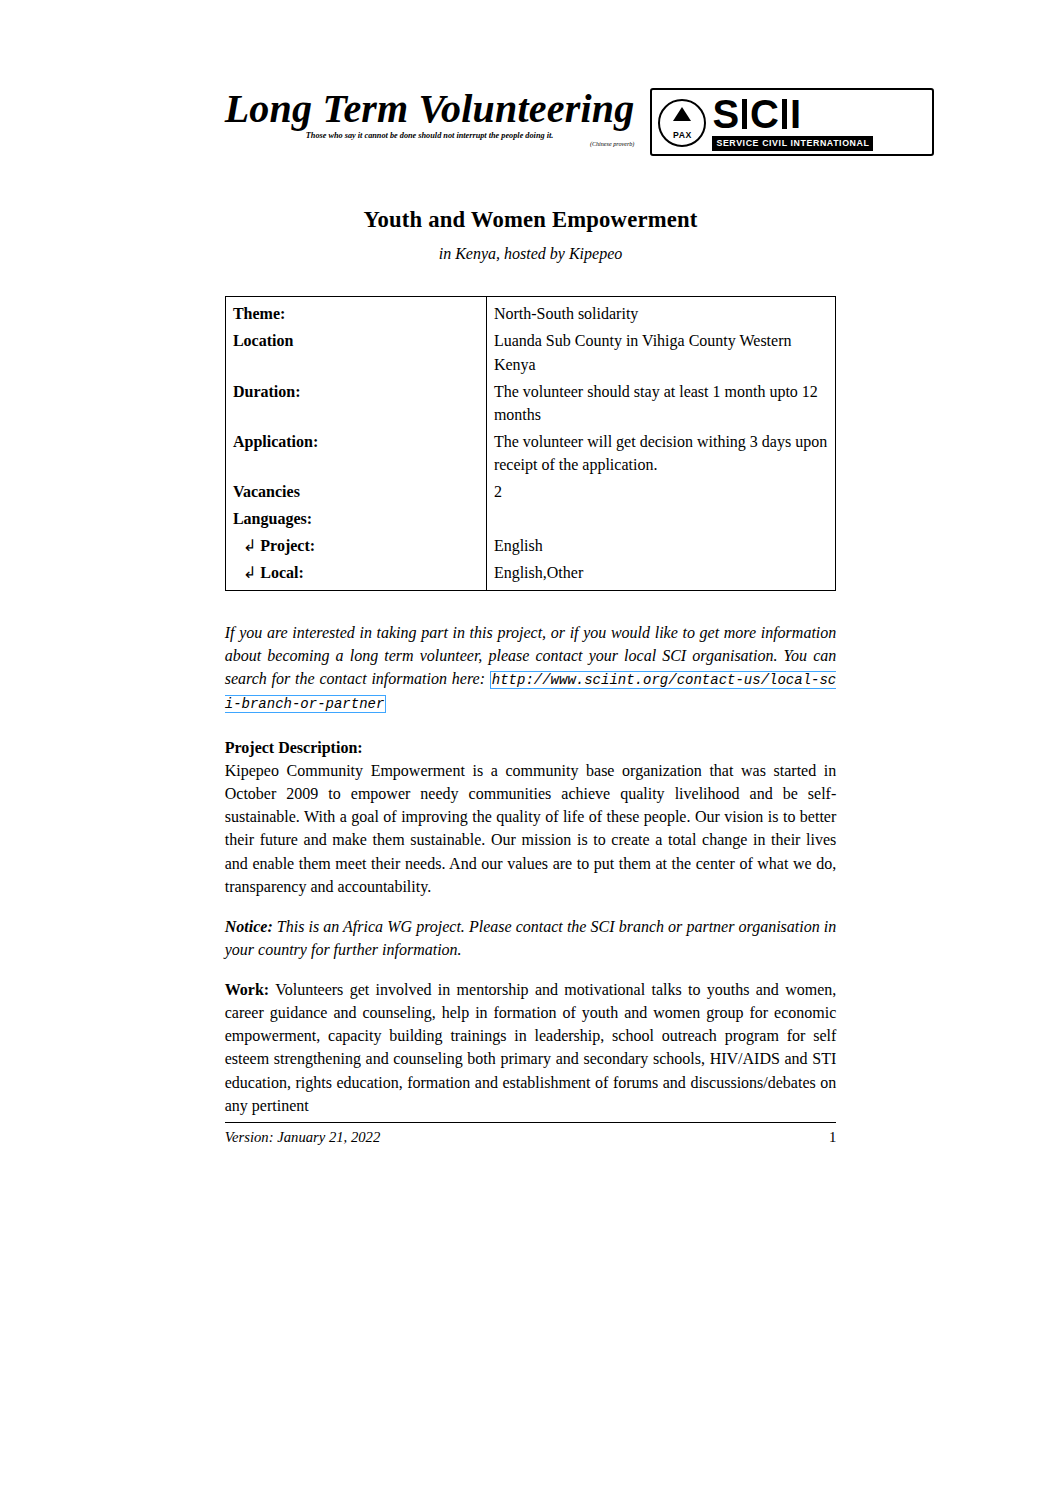Long Term Volunteering
Those who say it cannot be done should not interrupt the people doing it. (Chinese proverb)
S C I
SERVICE CIVIL INTERNATIONAL
Youth and Women Empowerment
in Kenya, hosted by Kipepeo
| Theme: | North-South solidarity |
| Location | Luanda Sub County in Vihiga County Western Kenya |
| Duration: | The volunteer should stay at least 1 month upto 12 months |
| Application: | The volunteer will get decision withing 3 days upon receipt of the application. |
| Vacancies | 2 |
| Languages: | |
| ↲ Project: | English |
| ↲ Local: | English,Other |
If you are interested in taking part in this project, or if you would like to get more information about becoming a long term volunteer, please contact your local SCI organisation. You can search for the contact information here: http://www.sciint.org/contact-us/local-sci-branch-or-partner
Project Description:
Kipepeo Community Empowerment is a community base organization that was started in October 2009 to empower needy communities achieve quality livelihood and be self-sustainable. With a goal of improving the quality of life of these people. Our vision is to better their future and make them sustainable. Our mission is to create a total change in their lives and enable them meet their needs. And our values are to put them at the center of what we do, transparency and accountability.
Notice: This is an Africa WG project. Please contact the SCI branch or partner organisation in your country for further information.
Work: Volunteers get involved in mentorship and motivational talks to youths and women, career guidance and counseling, help in formation of youth and women group for economic empowerment, capacity building trainings in leadership, school outreach program for self esteem strengthening and counseling both primary and secondary schools, HIV/AIDS and STI education, rights education, formation and establishment of forums and discussions/debates on any pertinent
Version: January 21, 2022
1